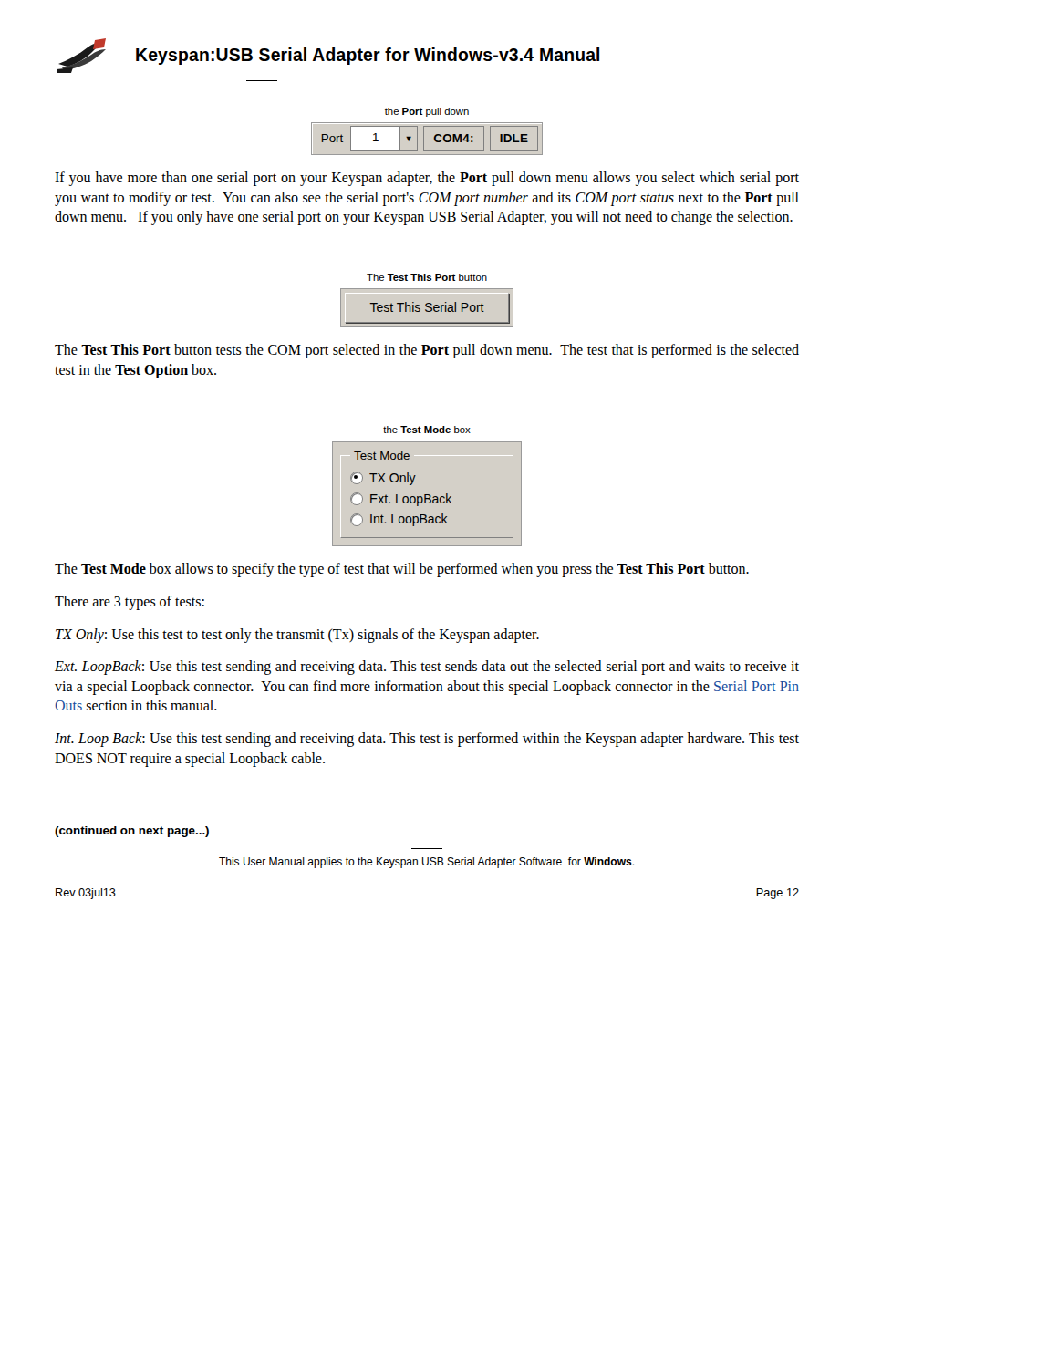Keyspan:USB Serial Adapter for Windows-v3.4 Manual
the Port pull down
Port
1
▼
COM4:
IDLE
If you have more than one serial port on your Keyspan adapter, the Port pull down menu allows you select which serial port you want to modify or test. You can also see the serial port's COM port number and its COM port status next to the Port pull down menu. If you only have one serial port on your Keyspan USB Serial Adapter, you will not need to change the selection.
The Test This Port button
Test This Serial Port
The Test This Port button tests the COM port selected in the Port pull down menu. The test that is performed is the selected test in the Test Option box.
the Test Mode box
Test Mode
TX Only
Ext. LoopBack
Int. LoopBack
The Test Mode box allows to specify the type of test that will be performed when you press the Test This Port button.
There are 3 types of tests:
TX Only: Use this test to test only the transmit (Tx) signals of the Keyspan adapter.
Ext. LoopBack: Use this test sending and receiving data. This test sends data out the selected serial port and waits to receive it via a special Loopback connector. You can find more information about this special Loopback connector in the Serial Port Pin Outs section in this manual.
Int. Loop Back: Use this test sending and receiving data. This test is performed within the Keyspan adapter hardware. This test DOES NOT require a special Loopback cable.
(continued on next page...)
This User Manual applies to the Keyspan USB Serial Adapter Software for Windows.
Rev 03jul13 Page 12